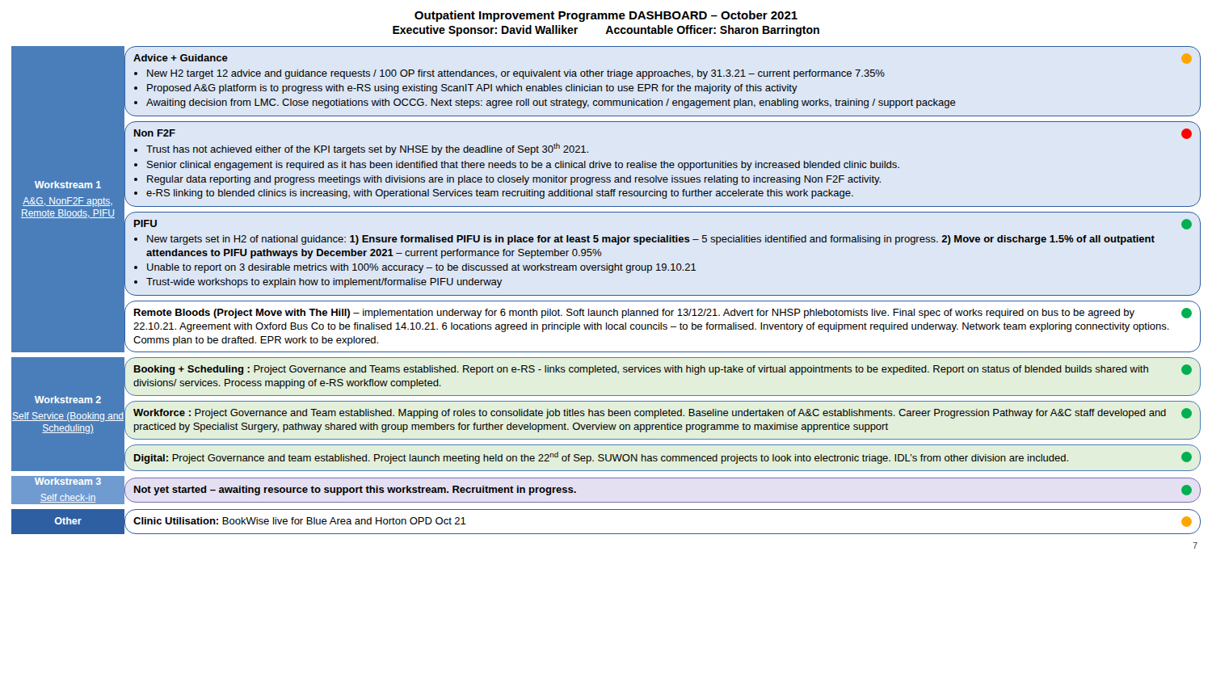Outpatient Improvement Programme DASHBOARD – October 2021
Executive Sponsor: David Walliker Accountable Officer: Sharon Barrington
| Workstream 1 A&G, NonF2F appts, Remote Bloods, PIFU | Advice + Guidance New H2 target 12 advice and guidance requests / 100 OP first attendances, or equivalent via other triage approaches, by 31.3.21 – current performance 7.35% Proposed A&G platform is to progress with e-RS using existing ScanIT API which enables clinician to use EPR for the majority of this activity Awaiting decision from LMC. Close negotiations with OCCG. Next steps: agree roll out strategy, communication / engagement plan, enabling works, training / support package Non F2F Trust has not achieved either of the KPI targets set by NHSE by the deadline of Sept 30 th 2021. Senior clinical engagement is required as it has been identified that there needs to be a clinical drive to realise the opportunities by increased blended clinic builds. Regular data reporting and progress meetings with divisions are in place to closely monitor progress and resolve issues relating to increasing Non F2F activity. e-RS linking to blended clinics is increasing, with Operational Services team recruiting additional staff resourcing to further accelerate this work package. PIFU New targets set in H2 of national guidance: 1) Ensure formalised PIFU is in place for at least 5 major specialities – 5 specialities identified and formalising in progress. 2) Move or discharge 1.5% of all outpatient attendances to PIFU pathways by December 2021 – current performance for September 0.95% Unable to report on 3 desirable metrics with 100% accuracy – to be discussed at workstream oversight group 19.10.21 Trust-wide workshops to explain how to implement/formalise PIFU underway Remote Bloods (Project Move with The Hill) – implementation underway for 6 month pilot. Soft launch planned for 13/12/21. Advert for NHSP phlebotomists live. Final spec of works required on bus to be agreed by 22.10.21. Agreement with Oxford Bus Co to be finalised 14.10.21. 6 locations agreed in principle with local councils – to be formalised. Inventory of equipment required underway. Network team exploring connectivity options. Comms plan to be drafted. EPR work to be explored. |
| Workstream 2 Self Service (Booking and Scheduling) | Booking + Scheduling : Project Governance and Teams established. Report on e-RS - links completed, services with high up-take of virtual appointments to be expedited. Report on status of blended builds shared with divisions/ services. Process mapping of e-RS workflow completed. Workforce : Project Governance and Team established. Mapping of roles to consolidate job titles has been completed. Baseline undertaken of A&C establishments. Career Progression Pathway for A&C staff developed and practiced by Specialist Surgery, pathway shared with group members for further development. Overview on apprentice programme to maximise apprentice support Digital: Project Governance and team established. Project launch meeting held on the 22 nd of Sep. SUWON has commenced projects to look into electronic triage. IDL’s from other division are included. |
| Workstream 3 Self check-in | Not yet started – awaiting resource to support this workstream. Recruitment in progress. |
| Other | Clinic Utilisation: BookWise live for Blue Area and Horton OPD Oct 21 |
7